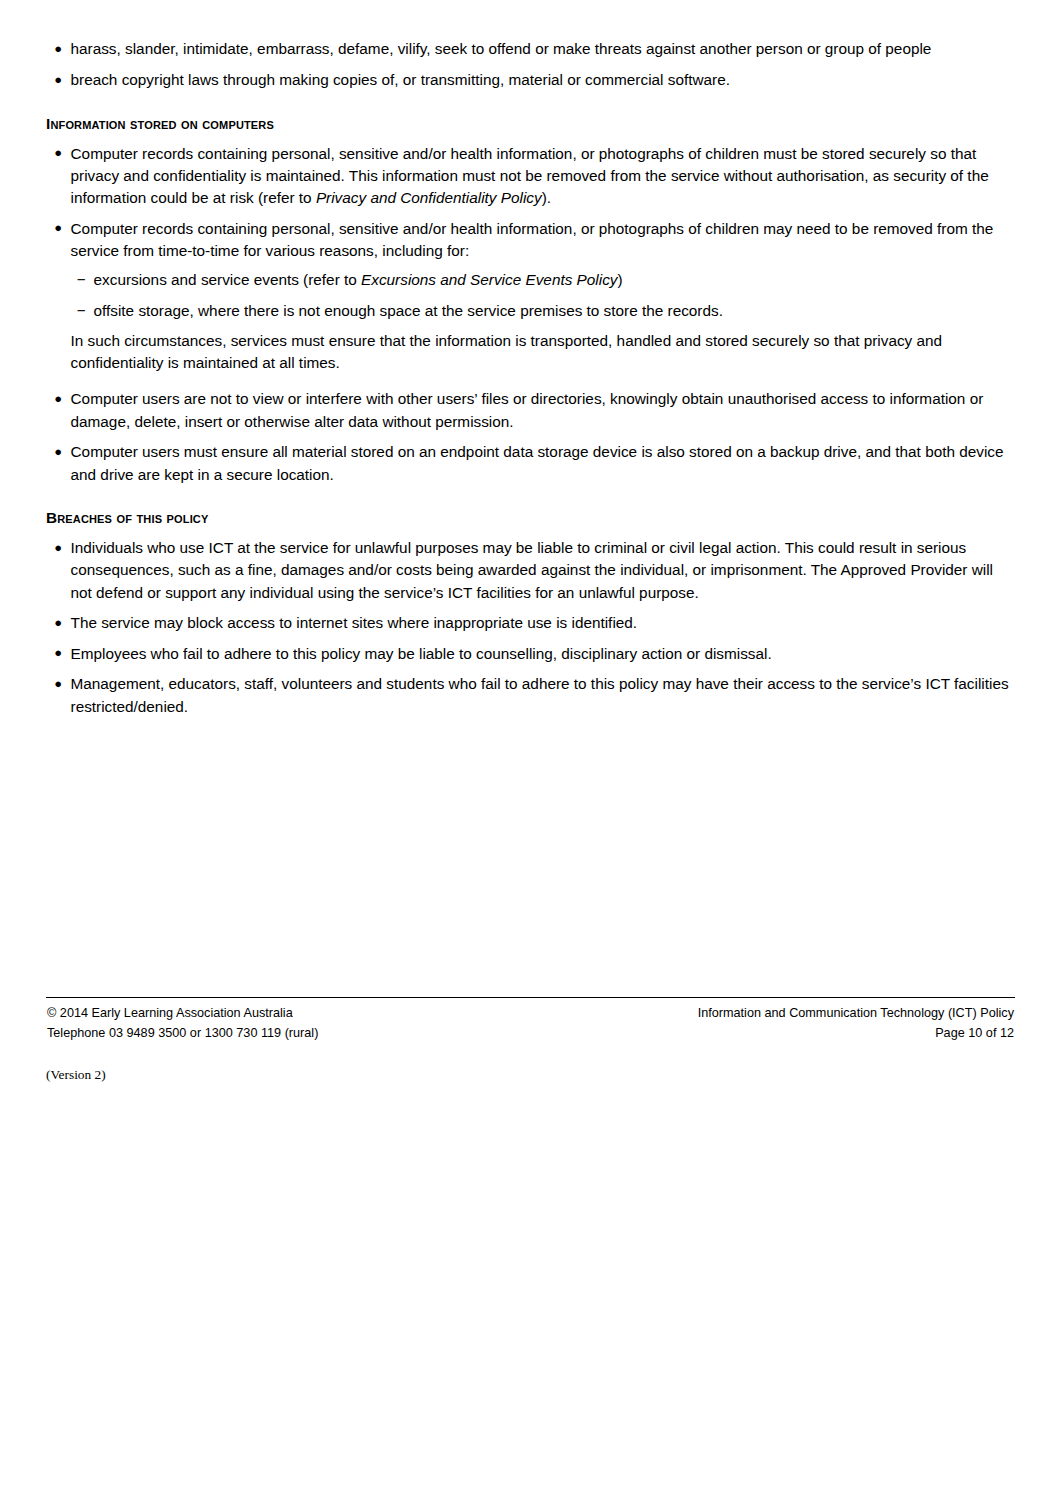harass, slander, intimidate, embarrass, defame, vilify, seek to offend or make threats against another person or group of people
breach copyright laws through making copies of, or transmitting, material or commercial software.
Information stored on computers
Computer records containing personal, sensitive and/or health information, or photographs of children must be stored securely so that privacy and confidentiality is maintained. This information must not be removed from the service without authorisation, as security of the information could be at risk (refer to Privacy and Confidentiality Policy).
Computer records containing personal, sensitive and/or health information, or photographs of children may need to be removed from the service from time-to-time for various reasons, including for:
excursions and service events (refer to Excursions and Service Events Policy)
offsite storage, where there is not enough space at the service premises to store the records.
In such circumstances, services must ensure that the information is transported, handled and stored securely so that privacy and confidentiality is maintained at all times.
Computer users are not to view or interfere with other users’ files or directories, knowingly obtain unauthorised access to information or damage, delete, insert or otherwise alter data without permission.
Computer users must ensure all material stored on an endpoint data storage device is also stored on a backup drive, and that both device and drive are kept in a secure location.
Breaches of this policy
Individuals who use ICT at the service for unlawful purposes may be liable to criminal or civil legal action. This could result in serious consequences, such as a fine, damages and/or costs being awarded against the individual, or imprisonment. The Approved Provider will not defend or support any individual using the service’s ICT facilities for an unlawful purpose.
The service may block access to internet sites where inappropriate use is identified.
Employees who fail to adhere to this policy may be liable to counselling, disciplinary action or dismissal.
Management, educators, staff, volunteers and students who fail to adhere to this policy may have their access to the service’s ICT facilities restricted/denied.
| © 2014 Early Learning Association Australia | Information and Communication Technology (ICT) Policy |
| Telephone 03 9489 3500 or 1300 730 119 (rural) | Page 10 of 12 |
(Version 2)